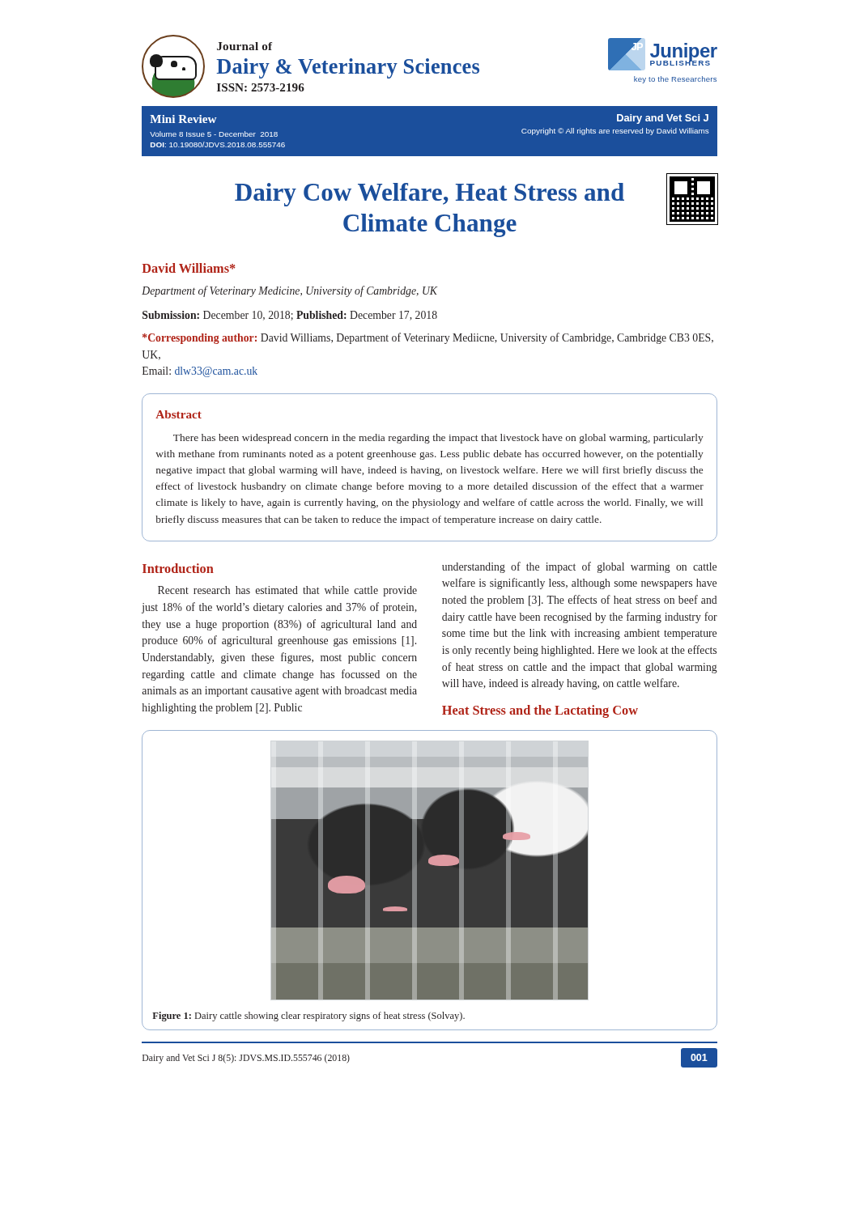Journal of
Dairy & Veterinary Sciences
ISSN: 2573-2196
Juniper PUBLISHERS
key to the Researchers
Mini Review Volume 8 Issue 5 - December 2018
DOI: 10.19080/JDVS.2018.08.555746
Dairy and Vet Sci J Copyright © All rights are reserved by David Williams
Dairy Cow Welfare, Heat Stress and
Climate Change
David Williams*
Department of Veterinary Medicine, University of Cambridge, UK
Submission: December 10, 2018; Published: December 17, 2018
*Corresponding author: David Williams, Department of Veterinary Mediicne, University of Cambridge, Cambridge CB3 0ES, UK,
Email: dlw33@cam.ac.uk
Abstract
There has been widespread concern in the media regarding the impact that livestock have on global warming, particularly with methane from ruminants noted as a potent greenhouse gas. Less public debate has occurred however, on the potentially negative impact that global warming will have, indeed is having, on livestock welfare. Here we will first briefly discuss the effect of livestock husbandry on climate change before moving to a more detailed discussion of the effect that a warmer climate is likely to have, again is currently having, on the physiology and welfare of cattle across the world. Finally, we will briefly discuss measures that can be taken to reduce the impact of temperature increase on dairy cattle.
Introduction
Recent research has estimated that while cattle provide just 18% of the world’s dietary calories and 37% of protein, they use a huge proportion (83%) of agricultural land and produce 60% of agricultural greenhouse gas emissions [1]. Understandably, given these figures, most public concern regarding cattle and climate change has focussed on the animals as an important causative agent with broadcast media highlighting the problem [2]. Public
understanding of the impact of global warming on cattle welfare is significantly less, although some newspapers have noted the problem [3]. The effects of heat stress on beef and dairy cattle have been recognised by the farming industry for some time but the link with increasing ambient temperature is only recently being highlighted. Here we look at the effects of heat stress on cattle and the impact that global warming will have, indeed is already having, on cattle welfare.
Heat Stress and the Lactating Cow
Figure 1: Dairy cattle showing clear respiratory signs of heat stress (Solvay).
Dairy and Vet Sci J 8(5): JDVS.MS.ID.555746 (2018)
001